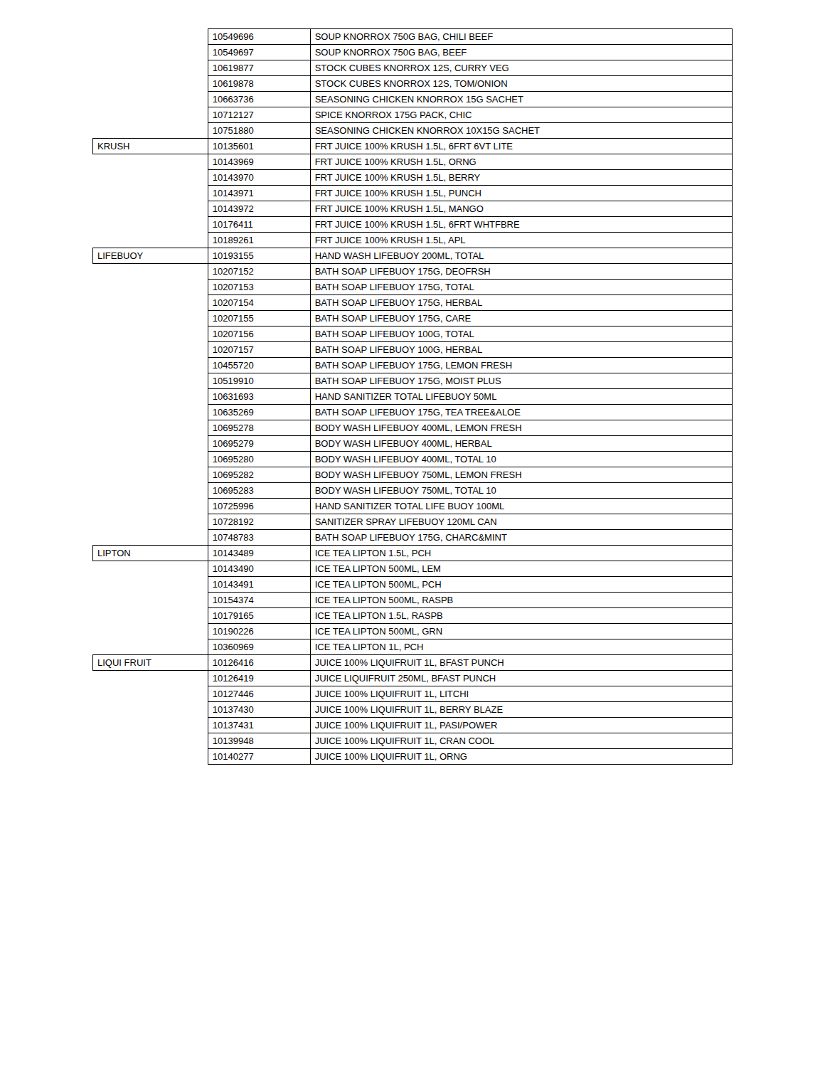| | 10549696 | SOUP KNORROX 750G BAG, CHILI BEEF |
| | 10549697 | SOUP KNORROX 750G BAG, BEEF |
| | 10619877 | STOCK CUBES KNORROX 12S, CURRY VEG |
| | 10619878 | STOCK CUBES KNORROX 12S, TOM/ONION |
| | 10663736 | SEASONING CHICKEN KNORROX 15G SACHET |
| | 10712127 | SPICE KNORROX 175G PACK, CHIC |
| | 10751880 | SEASONING CHICKEN KNORROX 10X15G SACHET |
| KRUSH | 10135601 | FRT JUICE 100% KRUSH 1.5L, 6FRT 6VT LITE |
| | 10143969 | FRT JUICE 100% KRUSH 1.5L, ORNG |
| | 10143970 | FRT JUICE 100% KRUSH 1.5L, BERRY |
| | 10143971 | FRT JUICE 100% KRUSH 1.5L, PUNCH |
| | 10143972 | FRT JUICE 100% KRUSH 1.5L, MANGO |
| | 10176411 | FRT JUICE 100% KRUSH 1.5L, 6FRT WHTFBRE |
| | 10189261 | FRT JUICE 100% KRUSH 1.5L, APL |
| LIFEBUOY | 10193155 | HAND WASH LIFEBUOY 200ML, TOTAL |
| | 10207152 | BATH SOAP LIFEBUOY 175G, DEOFRSH |
| | 10207153 | BATH SOAP LIFEBUOY 175G, TOTAL |
| | 10207154 | BATH SOAP LIFEBUOY 175G, HERBAL |
| | 10207155 | BATH SOAP LIFEBUOY 175G, CARE |
| | 10207156 | BATH SOAP LIFEBUOY 100G, TOTAL |
| | 10207157 | BATH SOAP LIFEBUOY 100G, HERBAL |
| | 10455720 | BATH SOAP LIFEBUOY 175G, LEMON FRESH |
| | 10519910 | BATH SOAP LIFEBUOY 175G, MOIST PLUS |
| | 10631693 | HAND SANITIZER TOTAL LIFEBUOY 50ML |
| | 10635269 | BATH SOAP LIFEBUOY 175G, TEA TREE&ALOE |
| | 10695278 | BODY WASH LIFEBUOY 400ML, LEMON FRESH |
| | 10695279 | BODY WASH LIFEBUOY 400ML, HERBAL |
| | 10695280 | BODY WASH LIFEBUOY 400ML, TOTAL 10 |
| | 10695282 | BODY WASH LIFEBUOY 750ML, LEMON FRESH |
| | 10695283 | BODY WASH LIFEBUOY 750ML, TOTAL 10 |
| | 10725996 | HAND SANITIZER TOTAL LIFE BUOY 100ML |
| | 10728192 | SANITIZER SPRAY LIFEBUOY 120ML CAN |
| | 10748783 | BATH SOAP LIFEBUOY 175G, CHARC&MINT |
| LIPTON | 10143489 | ICE TEA LIPTON 1.5L, PCH |
| | 10143490 | ICE TEA LIPTON 500ML, LEM |
| | 10143491 | ICE TEA LIPTON 500ML, PCH |
| | 10154374 | ICE TEA LIPTON 500ML, RASPB |
| | 10179165 | ICE TEA LIPTON 1.5L, RASPB |
| | 10190226 | ICE TEA LIPTON 500ML, GRN |
| | 10360969 | ICE TEA LIPTON 1L, PCH |
| LIQUI FRUIT | 10126416 | JUICE 100% LIQUIFRUIT 1L, BFAST PUNCH |
| | 10126419 | JUICE LIQUIFRUIT 250ML, BFAST PUNCH |
| | 10127446 | JUICE 100% LIQUIFRUIT 1L, LITCHI |
| | 10137430 | JUICE 100% LIQUIFRUIT 1L, BERRY BLAZE |
| | 10137431 | JUICE 100% LIQUIFRUIT 1L, PASI/POWER |
| | 10139948 | JUICE 100% LIQUIFRUIT 1L, CRAN COOL |
| | 10140277 | JUICE 100% LIQUIFRUIT 1L, ORNG |